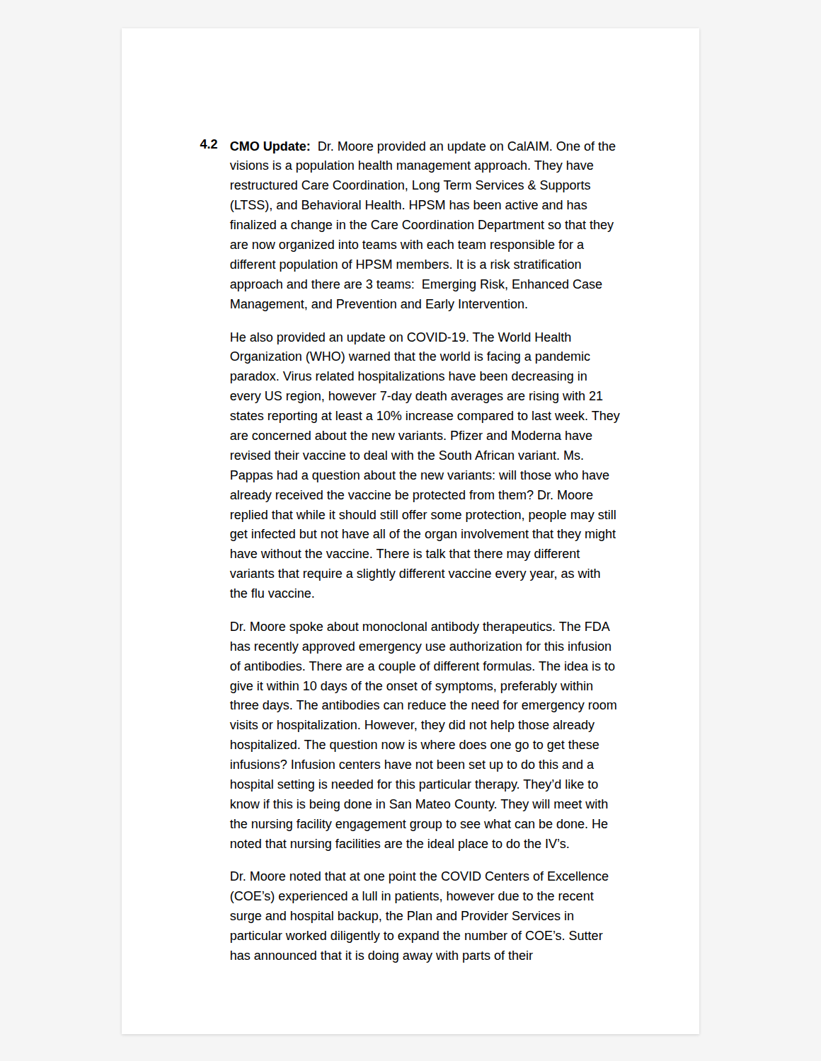4.2
CMO Update: Dr. Moore provided an update on CalAIM. One of the visions is a population health management approach. They have restructured Care Coordination, Long Term Services & Supports (LTSS), and Behavioral Health. HPSM has been active and has finalized a change in the Care Coordination Department so that they are now organized into teams with each team responsible for a different population of HPSM members. It is a risk stratification approach and there are 3 teams: Emerging Risk, Enhanced Case Management, and Prevention and Early Intervention.
He also provided an update on COVID-19. The World Health Organization (WHO) warned that the world is facing a pandemic paradox. Virus related hospitalizations have been decreasing in every US region, however 7-day death averages are rising with 21 states reporting at least a 10% increase compared to last week. They are concerned about the new variants. Pfizer and Moderna have revised their vaccine to deal with the South African variant. Ms. Pappas had a question about the new variants: will those who have already received the vaccine be protected from them? Dr. Moore replied that while it should still offer some protection, people may still get infected but not have all of the organ involvement that they might have without the vaccine. There is talk that there may different variants that require a slightly different vaccine every year, as with the flu vaccine.
Dr. Moore spoke about monoclonal antibody therapeutics. The FDA has recently approved emergency use authorization for this infusion of antibodies. There are a couple of different formulas. The idea is to give it within 10 days of the onset of symptoms, preferably within three days. The antibodies can reduce the need for emergency room visits or hospitalization. However, they did not help those already hospitalized. The question now is where does one go to get these infusions? Infusion centers have not been set up to do this and a hospital setting is needed for this particular therapy. They’d like to know if this is being done in San Mateo County. They will meet with the nursing facility engagement group to see what can be done. He noted that nursing facilities are the ideal place to do the IV’s.
Dr. Moore noted that at one point the COVID Centers of Excellence (COE’s) experienced a lull in patients, however due to the recent surge and hospital backup, the Plan and Provider Services in particular worked diligently to expand the number of COE’s. Sutter has announced that it is doing away with parts of their